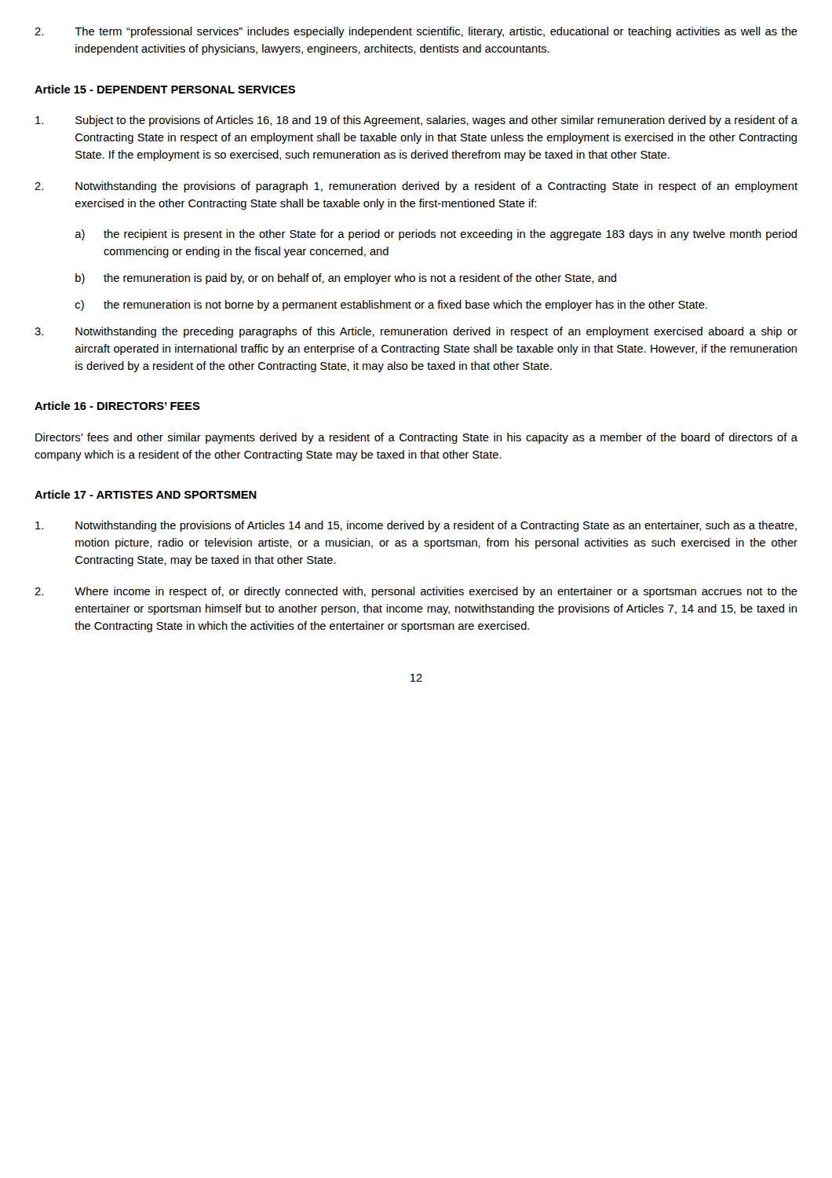2.
The term “professional services” includes especially independent scientific, literary, artistic, educational or teaching activities as well as the independent activities of physicians, lawyers, engineers, architects, dentists and accountants.
Article 15 - DEPENDENT PERSONAL SERVICES
1.
Subject to the provisions of Articles 16, 18 and 19 of this Agreement, salaries, wages and other similar remuneration derived by a resident of a Contracting State in respect of an employment shall be taxable only in that State unless the employment is exercised in the other Contracting State. If the employment is so exercised, such remuneration as is derived therefrom may be taxed in that other State.
2.
Notwithstanding the provisions of paragraph 1, remuneration derived by a resident of a Contracting State in respect of an employment exercised in the other Contracting State shall be taxable only in the first-mentioned State if:
a)
the recipient is present in the other State for a period or periods not exceeding in the aggregate 183 days in any twelve month period commencing or ending in the fiscal year concerned, and
b)
the remuneration is paid by, or on behalf of, an employer who is not a resident of the other State, and
c)
the remuneration is not borne by a permanent establishment or a fixed base which the employer has in the other State.
3.
Notwithstanding the preceding paragraphs of this Article, remuneration derived in respect of an employment exercised aboard a ship or aircraft operated in international traffic by an enterprise of a Contracting State shall be taxable only in that State. However, if the remuneration is derived by a resident of the other Contracting State, it may also be taxed in that other State.
Article 16 - DIRECTORS’ FEES
Directors’ fees and other similar payments derived by a resident of a Contracting State in his capacity as a member of the board of directors of a company which is a resident of the other Contracting State may be taxed in that other State.
Article 17 - ARTISTES AND SPORTSMEN
1.
Notwithstanding the provisions of Articles 14 and 15, income derived by a resident of a Contracting State as an entertainer, such as a theatre, motion picture, radio or television artiste, or a musician, or as a sportsman, from his personal activities as such exercised in the other Contracting State, may be taxed in that other State.
2.
Where income in respect of, or directly connected with, personal activities exercised by an entertainer or a sportsman accrues not to the entertainer or sportsman himself but to another person, that income may, notwithstanding the provisions of Articles 7, 14 and 15, be taxed in the Contracting State in which the activities of the entertainer or sportsman are exercised.
12